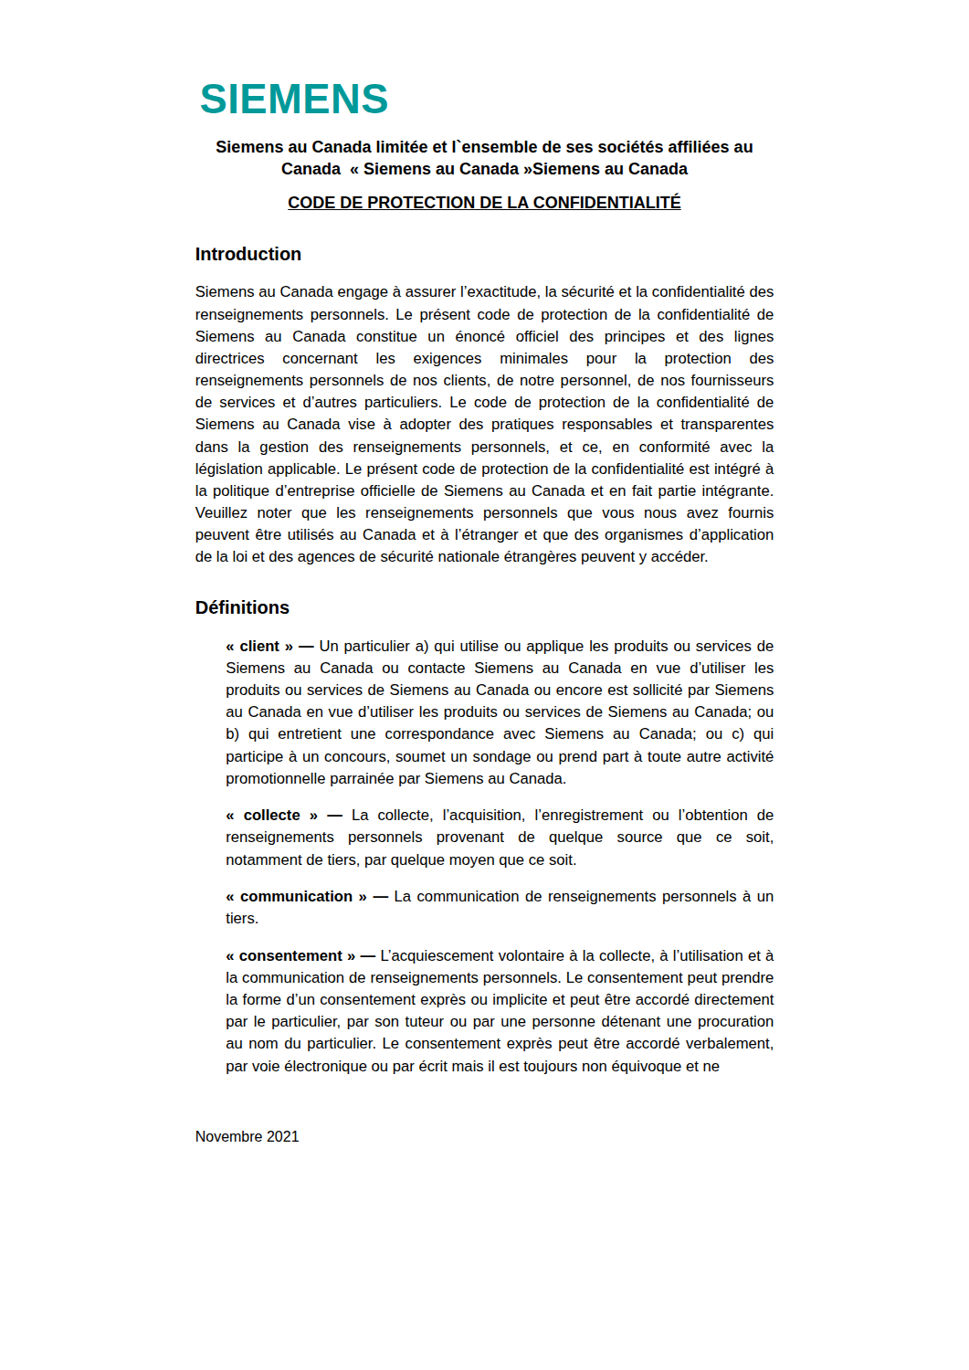SIEMENS
Siemens au Canada limitée et l`ensemble de ses sociétés affiliées au Canada « Siemens au Canada »Siemens au Canada
CODE DE PROTECTION DE LA CONFIDENTIALITÉ
Introduction
Siemens au Canada engage à assurer l’exactitude, la sécurité et la confidentialité des renseignements personnels. Le présent code de protection de la confidentialité de Siemens au Canada constitue un énoncé officiel des principes et des lignes directrices concernant les exigences minimales pour la protection des renseignements personnels de nos clients, de notre personnel, de nos fournisseurs de services et d’autres particuliers. Le code de protection de la confidentialité de Siemens au Canada vise à adopter des pratiques responsables et transparentes dans la gestion des renseignements personnels, et ce, en conformité avec la législation applicable. Le présent code de protection de la confidentialité est intégré à la politique d’entreprise officielle de Siemens au Canada et en fait partie intégrante. Veuillez noter que les renseignements personnels que vous nous avez fournis peuvent être utilisés au Canada et à l’étranger et que des organismes d’application de la loi et des agences de sécurité nationale étrangères peuvent y accéder.
Définitions
« client » — Un particulier a) qui utilise ou applique les produits ou services de Siemens au Canada ou contacte Siemens au Canada en vue d’utiliser les produits ou services de Siemens au Canada ou encore est sollicité par Siemens au Canada en vue d’utiliser les produits ou services de Siemens au Canada; ou b) qui entretient une correspondance avec Siemens au Canada; ou c) qui participe à un concours, soumet un sondage ou prend part à toute autre activité promotionnelle parrainée par Siemens au Canada.
« collecte » — La collecte, l’acquisition, l’enregistrement ou l’obtention de renseignements personnels provenant de quelque source que ce soit, notamment de tiers, par quelque moyen que ce soit.
« communication » — La communication de renseignements personnels à un tiers.
« consentement » — L’acquiescement volontaire à la collecte, à l’utilisation et à la communication de renseignements personnels. Le consentement peut prendre la forme d’un consentement exprès ou implicite et peut être accordé directement par le particulier, par son tuteur ou par une personne détenant une procuration au nom du particulier. Le consentement exprès peut être accordé verbalement, par voie électronique ou par écrit mais il est toujours non équivoque et ne
Novembre 2021